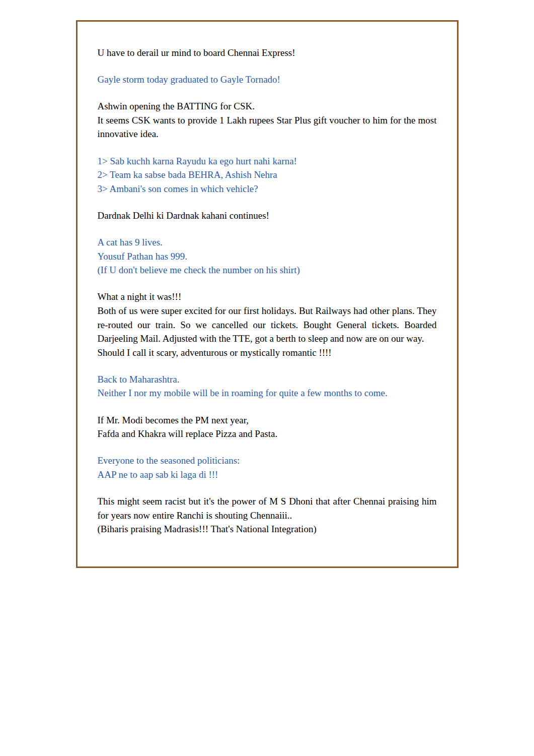U have to derail ur mind to board Chennai Express!
Gayle storm today graduated to Gayle Tornado!
Ashwin opening the BATTING for CSK.
It seems CSK wants to provide 1 Lakh rupees Star Plus gift voucher to him for the most innovative idea.
1> Sab kuchh karna Rayudu ka ego hurt nahi karna!
2> Team ka sabse bada BEHRA, Ashish Nehra
3> Ambani's son comes in which vehicle?
Dardnak Delhi ki Dardnak kahani continues!
A cat has 9 lives.
Yousuf Pathan has 999.
(If U don't believe me check the number on his shirt)
What a night it was!!!
Both of us were super excited for our first holidays. But Railways had other plans. They re-routed our train. So we cancelled our tickets. Bought General tickets. Boarded Darjeeling Mail. Adjusted with the TTE, got a berth to sleep and now are on our way.
Should I call it scary, adventurous or mystically romantic !!!!
Back to Maharashtra.
Neither I nor my mobile will be in roaming for quite a few months to come.
If Mr. Modi becomes the PM next year,
Fafda and Khakra will replace Pizza and Pasta.
Everyone to the seasoned politicians:
AAP ne to aap sab ki laga di !!!
This might seem racist but it's the power of M S Dhoni that after Chennai praising him for years now entire Ranchi is shouting Chennaiii..
(Biharis praising Madrasis!!! That's National Integration)